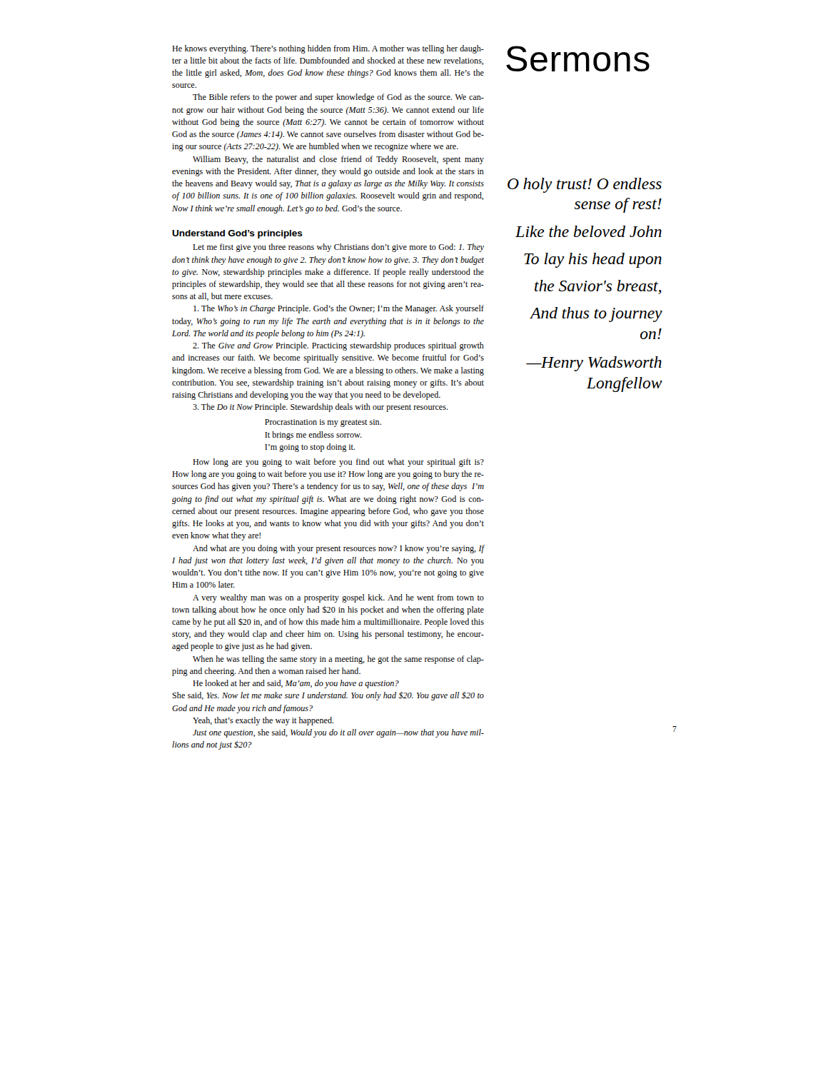He knows everything. There’s nothing hidden from Him. A mother was telling her daughter a little bit about the facts of life. Dumbfounded and shocked at these new revelations, the little girl asked, Mom, does God know these things? God knows them all. He’s the source.
The Bible refers to the power and super knowledge of God as the source. We cannot grow our hair without God being the source (Matt 5:36). We cannot extend our life without God being the source (Matt 6:27). We cannot be certain of tomorrow without God as the source (James 4:14). We cannot save ourselves from disaster without God being our source (Acts 27:20-22). We are humbled when we recognize where we are.
William Beavy, the naturalist and close friend of Teddy Roosevelt, spent many evenings with the President. After dinner, they would go outside and look at the stars in the heavens and Beavy would say, That is a galaxy as large as the Milky Way. It consists of 100 billion suns. It is one of 100 billion galaxies. Roosevelt would grin and respond, Now I think we’re small enough. Let’s go to bed. God’s the source.
Understand God’s principles
Let me first give you three reasons why Christians don’t give more to God: 1. They don’t think they have enough to give 2. They don’t know how to give. 3. They don’t budget to give. Now, stewardship principles make a difference. If people really understood the principles of stewardship, they would see that all these reasons for not giving aren’t reasons at all, but mere excuses.
1. The Who’s in Charge Principle. God’s the Owner; I’m the Manager. Ask yourself today, Who’s going to run my life The earth and everything that is in it belongs to the Lord. The world and its people belong to him (Ps 24:1).
2. The Give and Grow Principle. Practicing stewardship produces spiritual growth and increases our faith. We become spiritually sensitive. We become fruitful for God’s kingdom. We receive a blessing from God. We are a blessing to others. We make a lasting contribution. You see, stewardship training isn’t about raising money or gifts. It’s about raising Christians and developing you the way that you need to be developed.
3. The Do it Now Principle. Stewardship deals with our present resources.
Procrastination is my greatest sin. It brings me endless sorrow. I’m going to stop doing it.
How long are you going to wait before you find out what your spiritual gift is? How long are you going to wait before you use it? How long are you going to bury the resources God has given you? There’s a tendency for us to say, Well, one of these days I’m going to find out what my spiritual gift is. What are we doing right now? God is concerned about our present resources. Imagine appearing before God, who gave you those gifts. He looks at you, and wants to know what you did with your gifts? And you don’t even know what they are!
And what are you doing with your present resources now? I know you’re saying, If I had just won that lottery last week, I’d given all that money to the church. No you wouldn’t. You don’t tithe now. If you can’t give Him 10% now, you’re not going to give Him a 100% later.
A very wealthy man was on a prosperity gospel kick. And he went from town to town talking about how he once only had $20 in his pocket and when the offering plate came by he put all $20 in, and of how this made him a multimillionaire. People loved this story, and they would clap and cheer him on. Using his personal testimony, he encouraged people to give just as he had given.
When he was telling the same story in a meeting, he got the same response of clapping and cheering. And then a woman raised her hand.
He looked at her and said, Ma’am, do you have a question?
She said, Yes. Now let me make sure I understand. You only had $20. You gave all $20 to God and He made you rich and famous?
Yeah, that’s exactly the way it happened.
Just one question, she said, Would you do it all over again—now that you have millions and not just $20?
Sermons
O holy trust! O endless sense of rest!
Like the beloved John
To lay his head upon
the Savior's breast,
And thus to journey on!
—Henry Wadsworth Longfellow
7